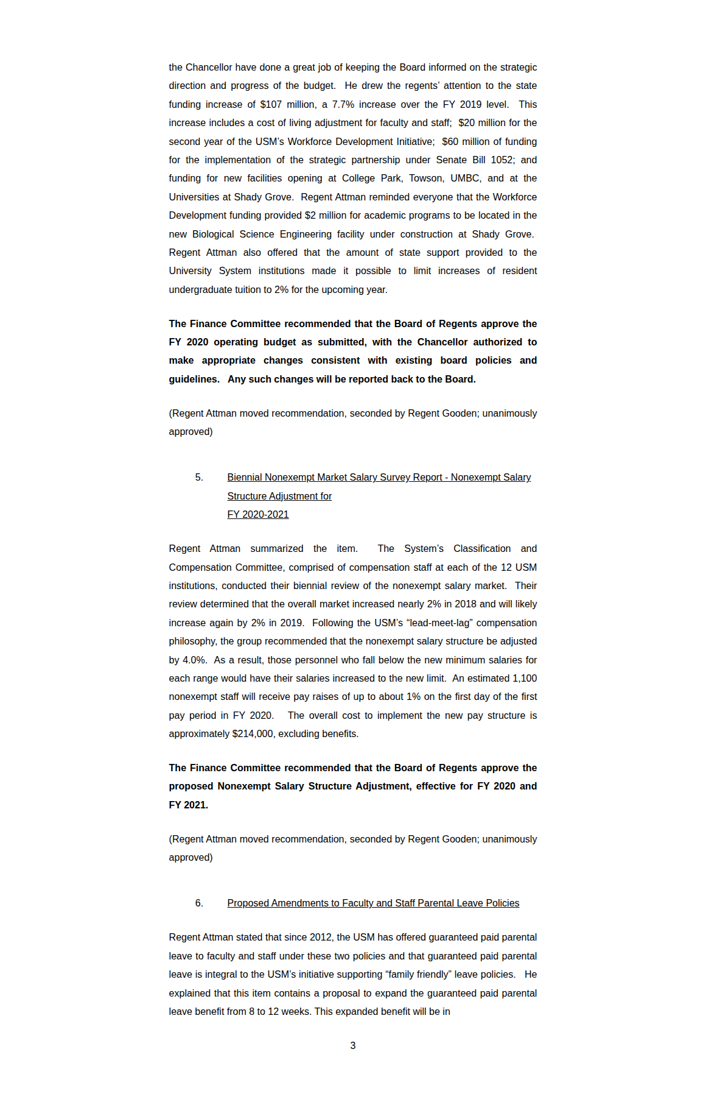the Chancellor have done a great job of keeping the Board informed on the strategic direction and progress of the budget. He drew the regents’ attention to the state funding increase of $107 million, a 7.7% increase over the FY 2019 level. This increase includes a cost of living adjustment for faculty and staff; $20 million for the second year of the USM’s Workforce Development Initiative; $60 million of funding for the implementation of the strategic partnership under Senate Bill 1052; and funding for new facilities opening at College Park, Towson, UMBC, and at the Universities at Shady Grove. Regent Attman reminded everyone that the Workforce Development funding provided $2 million for academic programs to be located in the new Biological Science Engineering facility under construction at Shady Grove. Regent Attman also offered that the amount of state support provided to the University System institutions made it possible to limit increases of resident undergraduate tuition to 2% for the upcoming year.
The Finance Committee recommended that the Board of Regents approve the FY 2020 operating budget as submitted, with the Chancellor authorized to make appropriate changes consistent with existing board policies and guidelines. Any such changes will be reported back to the Board.
(Regent Attman moved recommendation, seconded by Regent Gooden; unanimously approved)
5. Biennial Nonexempt Market Salary Survey Report - Nonexempt Salary Structure Adjustment forFY 2020-2021
Regent Attman summarized the item. The System’s Classification and Compensation Committee, comprised of compensation staff at each of the 12 USM institutions, conducted their biennial review of the nonexempt salary market. Their review determined that the overall market increased nearly 2% in 2018 and will likely increase again by 2% in 2019. Following the USM’s “lead-meet-lag” compensation philosophy, the group recommended that the nonexempt salary structure be adjusted by 4.0%. As a result, those personnel who fall below the new minimum salaries for each range would have their salaries increased to the new limit. An estimated 1,100 nonexempt staff will receive pay raises of up to about 1% on the first day of the first pay period in FY 2020. The overall cost to implement the new pay structure is approximately $214,000, excluding benefits.
The Finance Committee recommended that the Board of Regents approve the proposed Nonexempt Salary Structure Adjustment, effective for FY 2020 and FY 2021.
(Regent Attman moved recommendation, seconded by Regent Gooden; unanimously approved)
6. Proposed Amendments to Faculty and Staff Parental Leave Policies
Regent Attman stated that since 2012, the USM has offered guaranteed paid parental leave to faculty and staff under these two policies and that guaranteed paid parental leave is integral to the USM’s initiative supporting “family friendly” leave policies. He explained that this item contains a proposal to expand the guaranteed paid parental leave benefit from 8 to 12 weeks. This expanded benefit will be in
3